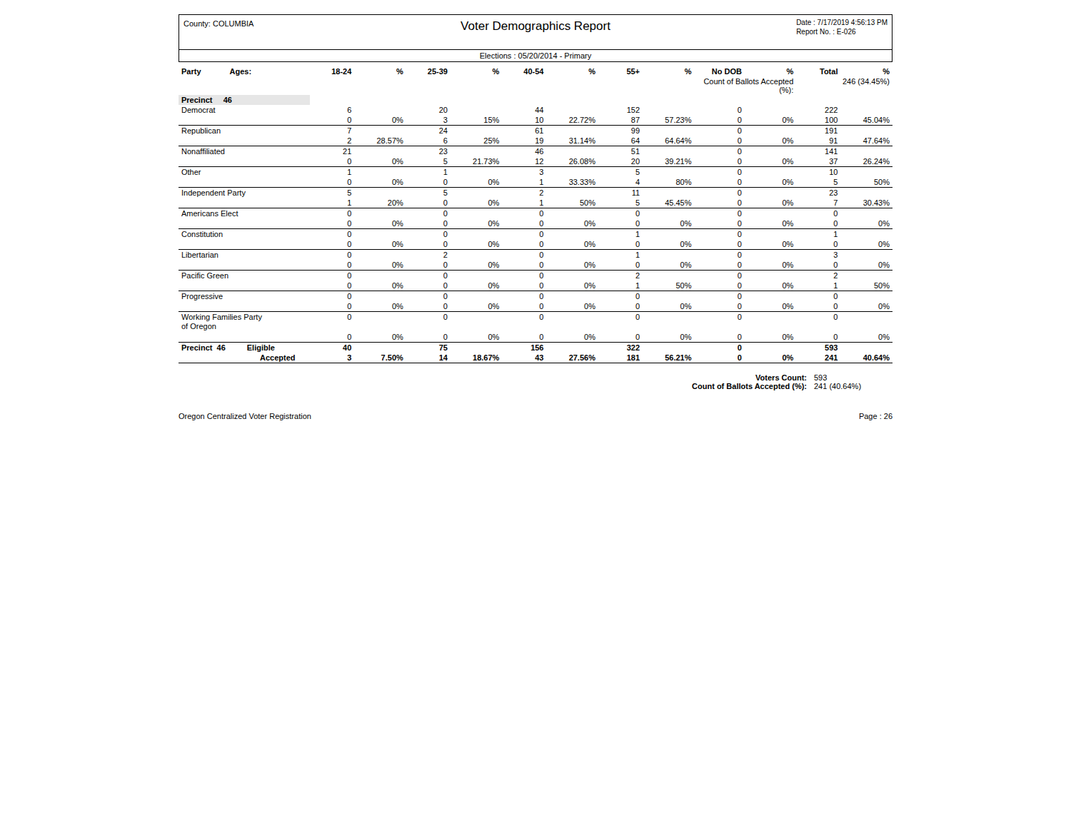County: COLUMBIA
Voter Demographics Report
Date : 7/17/2019 4:56:13 PM
Report No. : E-026
Elections : 05/20/2014 - Primary
| Party Ages: | 18-24 | % | 25-39 | % | 40-54 | % | 55+ | % | No DOB | % | Total | % |
| --- | --- | --- | --- | --- | --- | --- | --- | --- | --- | --- | --- | --- |
| | Count of Ballots Accepted (%): | 246 (34.45%) |
| Precinct 46 | |
| Democrat | 6 | | 20 | | 44 | | 152 | | 0 | | 222 | |
| | 0 | 0% | 3 | 15% | 10 | 22.72% | 87 | 57.23% | 0 | 0% | 100 | 45.04% |
| Republican | 7 | | 24 | | 61 | | 99 | | 0 | | 191 | |
| | 2 | 28.57% | 6 | 25% | 19 | 31.14% | 64 | 64.64% | 0 | 0% | 91 | 47.64% |
| Nonaffiliated | 21 | | 23 | | 46 | | 51 | | 0 | | 141 | |
| | 0 | 0% | 5 | 21.73% | 12 | 26.08% | 20 | 39.21% | 0 | 0% | 37 | 26.24% |
| Other | 1 | | 1 | | 3 | | 5 | | 0 | | 10 | |
| | 0 | 0% | 0 | 0% | 1 | 33.33% | 4 | 80% | 0 | 0% | 5 | 50% |
| Independent Party | 5 | | 5 | | 2 | | 11 | | 0 | | 23 | |
| | 1 | 20% | 0 | 0% | 1 | 50% | 5 | 45.45% | 0 | 0% | 7 | 30.43% |
| Americans Elect | 0 | | 0 | | 0 | | 0 | | 0 | | 0 | |
| | 0 | 0% | 0 | 0% | 0 | 0% | 0 | 0% | 0 | 0% | 0 | 0% |
| Constitution | 0 | | 0 | | 0 | | 1 | | 0 | | 1 | |
| | 0 | 0% | 0 | 0% | 0 | 0% | 0 | 0% | 0 | 0% | 0 | 0% |
| Libertarian | 0 | | 2 | | 0 | | 1 | | 0 | | 3 | |
| | 0 | 0% | 0 | 0% | 0 | 0% | 0 | 0% | 0 | 0% | 0 | 0% |
| Pacific Green | 0 | | 0 | | 0 | | 2 | | 0 | | 2 | |
| | 0 | 0% | 0 | 0% | 0 | 0% | 1 | 50% | 0 | 0% | 1 | 50% |
| Progressive | 0 | | 0 | | 0 | | 0 | | 0 | | 0 | |
| | 0 | 0% | 0 | 0% | 0 | 0% | 0 | 0% | 0 | 0% | 0 | 0% |
| Working Families Party of Oregon | 0 | | 0 | | 0 | | 0 | | 0 | | 0 | |
| | 0 | 0% | 0 | 0% | 0 | 0% | 0 | 0% | 0 | 0% | 0 | 0% |
| Precinct 46 Eligible | 40 | | 75 | | 156 | | 322 | | 0 | | 593 | |
| Accepted | 3 | 7.50% | 14 | 18.67% | 43 | 27.56% | 181 | 56.21% | 0 | 0% | 241 | 40.64% |
Voters Count: 593
Count of Ballots Accepted (%): 241 (40.64%)
Oregon Centralized Voter Registration
Page : 26